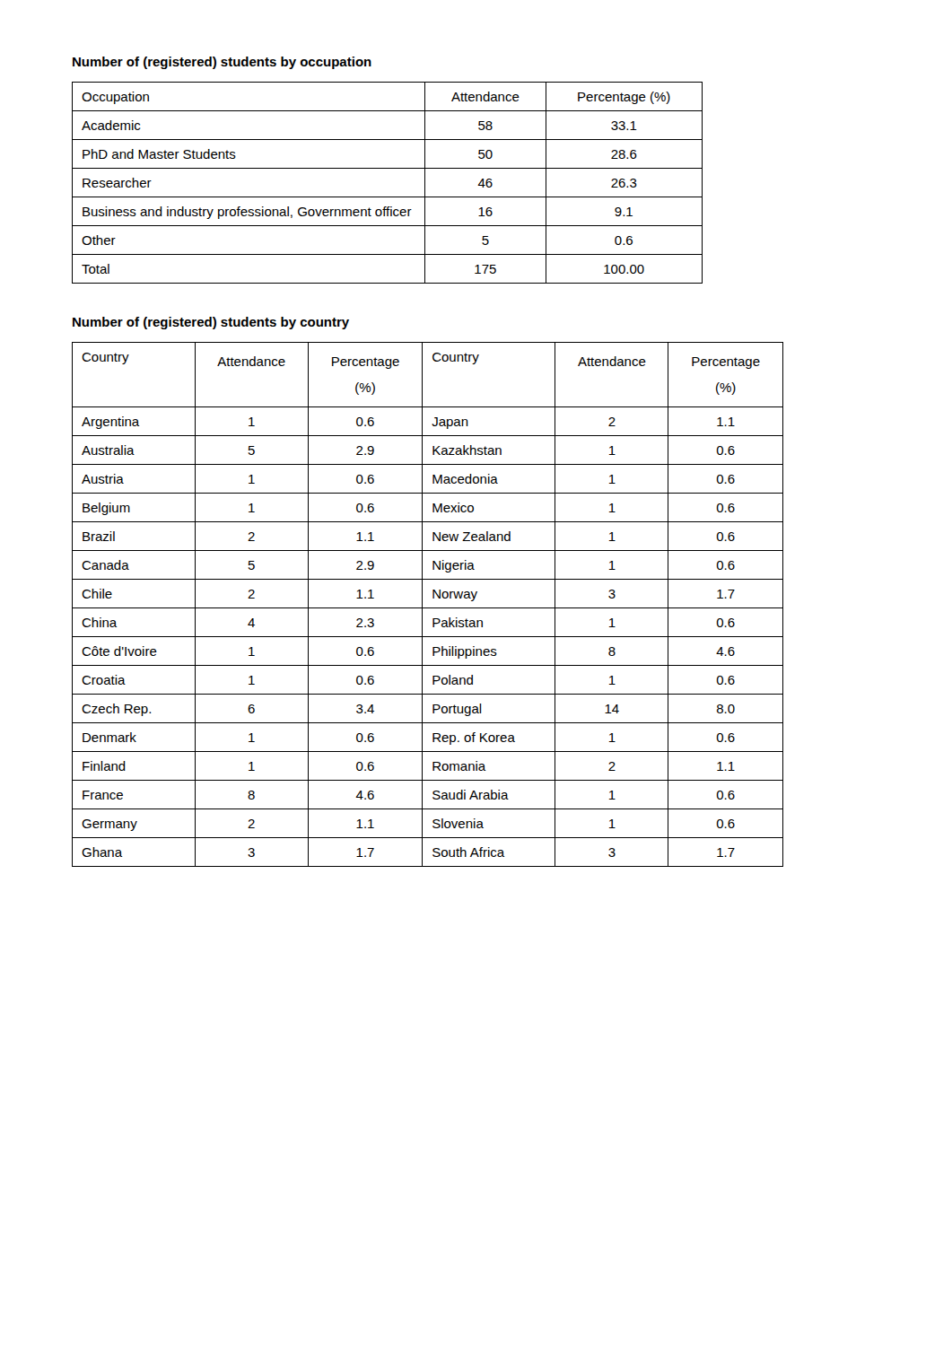Number of (registered) students by occupation
| Occupation | Attendance | Percentage (%) |
| --- | --- | --- |
| Academic | 58 | 33.1 |
| PhD and Master Students | 50 | 28.6 |
| Researcher | 46 | 26.3 |
| Business and industry professional, Government officer | 16 | 9.1 |
| Other | 5 | 0.6 |
| Total | 175 | 100.00 |
Number of (registered) students by country
| Country | Attendance | Percentage (%) | Country | Attendance | Percentage (%) |
| --- | --- | --- | --- | --- | --- |
| Argentina | 1 | 0.6 | Japan | 2 | 1.1 |
| Australia | 5 | 2.9 | Kazakhstan | 1 | 0.6 |
| Austria | 1 | 0.6 | Macedonia | 1 | 0.6 |
| Belgium | 1 | 0.6 | Mexico | 1 | 0.6 |
| Brazil | 2 | 1.1 | New Zealand | 1 | 0.6 |
| Canada | 5 | 2.9 | Nigeria | 1 | 0.6 |
| Chile | 2 | 1.1 | Norway | 3 | 1.7 |
| China | 4 | 2.3 | Pakistan | 1 | 0.6 |
| Côte d'Ivoire | 1 | 0.6 | Philippines | 8 | 4.6 |
| Croatia | 1 | 0.6 | Poland | 1 | 0.6 |
| Czech Rep. | 6 | 3.4 | Portugal | 14 | 8.0 |
| Denmark | 1 | 0.6 | Rep. of Korea | 1 | 0.6 |
| Finland | 1 | 0.6 | Romania | 2 | 1.1 |
| France | 8 | 4.6 | Saudi Arabia | 1 | 0.6 |
| Germany | 2 | 1.1 | Slovenia | 1 | 0.6 |
| Ghana | 3 | 1.7 | South Africa | 3 | 1.7 |